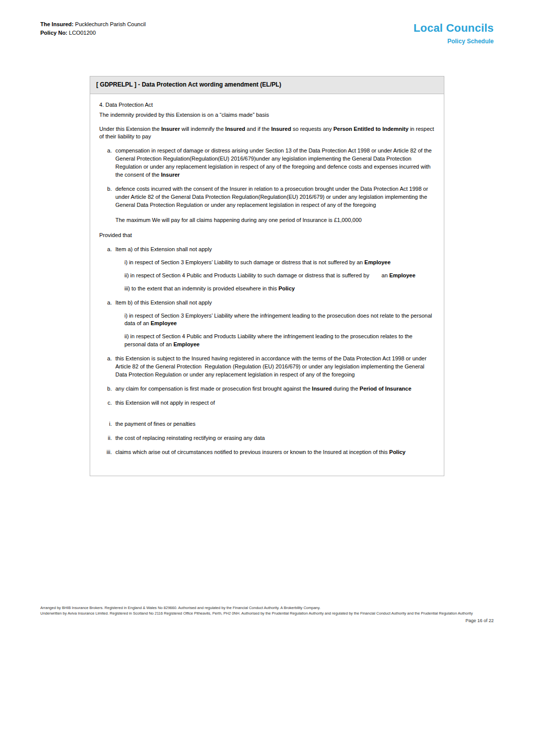The Insured: Pucklechurch Parish Council
Policy No: LCO01200
Local Councils
Policy Schedule
[ GDPRELPL ] - Data Protection Act wording amendment (EL/PL)
4. Data Protection Act
The indemnity provided by this Extension is on a “claims made” basis
Under this Extension the Insurer will indemnify the Insured and if the Insured so requests any Person Entitled to Indemnity in respect of their liability to pay
compensation in respect of damage or distress arising under Section 13 of the Data Protection Act 1998 or under Article 82 of the General Protection Regulation(Regulation(EU) 2016/679)under any legislation implementing the General Data Protection Regulation or under any replacement legislation in respect of any of the foregoing and defence costs and expenses incurred with the consent of the Insurer
defence costs incurred with the consent of the Insurer in relation to a prosecution brought under the Data Protection Act 1998 or under Article 82 of the General Data Protection Regulation(Regulation(EU) 2016/679) or under any legislation implementing the General Data Protection Regulation or under any replacement legislation in respect of any of the foregoing
The maximum We will pay for all claims happening during any one period of Insurance is £1,000,000
Provided that
Item a) of this Extension shall not apply
i) in respect of Section 3 Employers’ Liability to such damage or distress that is not suffered by an Employee
ii) in respect of Section 4 Public and Products Liability to such damage or distress that is suffered by an Employee
iii) to the extent that an indemnity is provided elsewhere in this Policy
Item b) of this Extension shall not apply
i) in respect of Section 3 Employers’ Liability where the infringement leading to the prosecution does not relate to the personal data of an Employee
ii) in respect of Section 4 Public and Products Liability where the infringement leading to the prosecution relates to the personal data of an Employee
this Extension is subject to the Insured having registered in accordance with the terms of the Data Protection Act 1998 or under Article 82 of the General Protection Regulation (Regulation (EU) 2016/679) or under any legislation implementing the General Data Protection Regulation or under any replacement legislation in respect of any of the foregoing
any claim for compensation is first made or prosecution first brought against the Insured during the Period of Insurance
this Extension will not apply in respect of
the payment of fines or penalties
the cost of replacing reinstating rectifying or erasing any data
claims which arise out of circumstances notified to previous insurers or known to the Insured at inception of this Policy
Arranged by BHIB Insurance Brokers. Registered in England & Wales No 829660. Authorised and regulated by the Financial Conduct Authority. A Brokerbility Company.
Underwritten by Aviva Insurance Limited. Registered in Scotland No 2116 Registered Office Pitheavlis, Perth, PH2 0NH. Authorised by the Prudential Regulation Authority and regulated by the Financial Conduct Authority and the Prudential Regulation Authority
Page 16 of 22